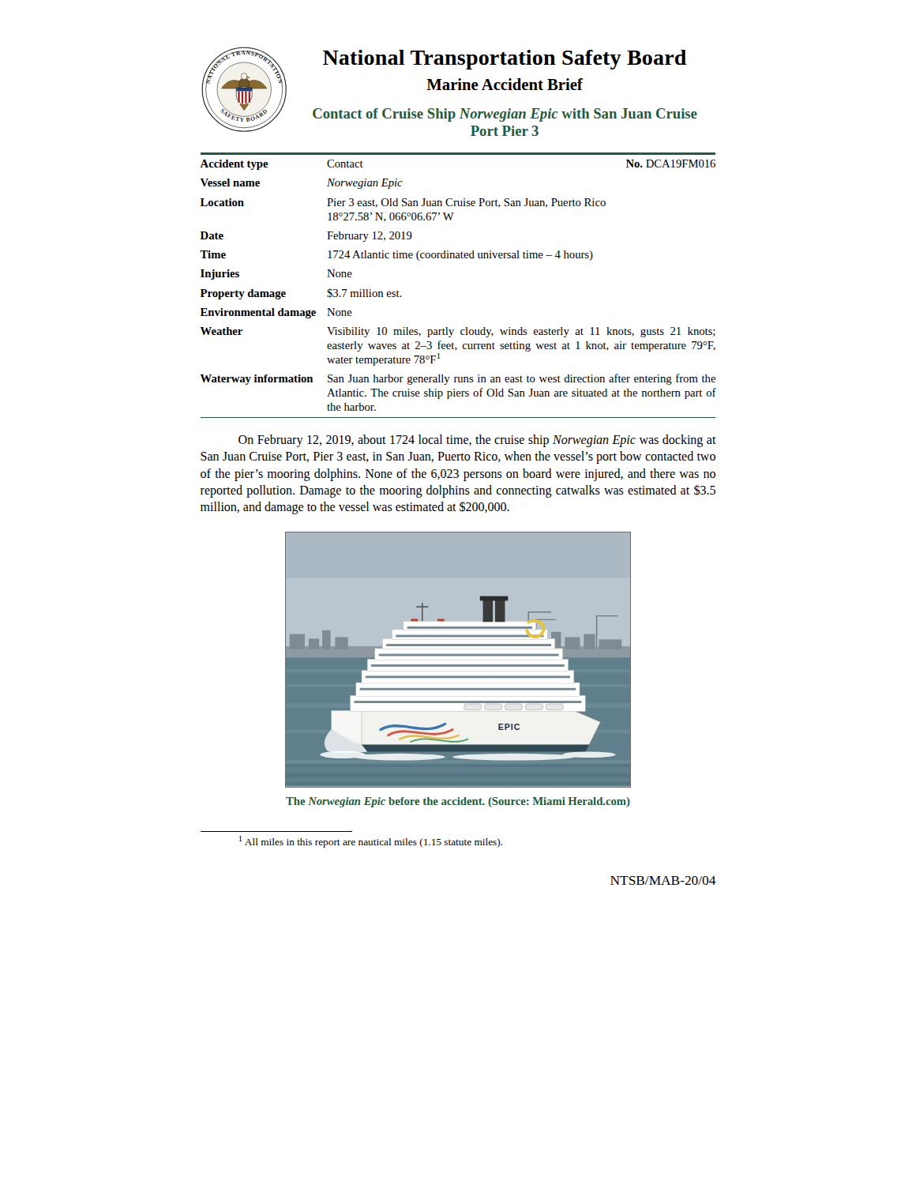NATIONAL TRANSPORTATION SAFETY BOARD
National Transportation Safety Board
Marine Accident Brief
Contact of Cruise Ship Norwegian Epic with San Juan Cruise Port Pier 3
| Accident type | Contact No. DCA19FM016 |
| Vessel name | Norwegian Epic |
| Location | Pier 3 east, Old San Juan Cruise Port, San Juan, Puerto Rico 18°27.58’ N, 066°06.67’ W |
| Date | February 12, 2019 |
| Time | 1724 Atlantic time (coordinated universal time – 4 hours) |
| Injuries | None |
| Property damage | $3.7 million est. |
| Environmental damage | None |
| Weather | Visibility 10 miles, partly cloudy, winds easterly at 11 knots, gusts 21 knots; easterly waves at 2–3 feet, current setting west at 1 knot, air temperature 79°F, water temperature 78°F 1 |
| Waterway information | San Juan harbor generally runs in an east to west direction after entering from the Atlantic. The cruise ship piers of Old San Juan are situated at the northern part of the harbor. |
On February 12, 2019, about 1724 local time, the cruise ship Norwegian Epic was docking at San Juan Cruise Port, Pier 3 east, in San Juan, Puerto Rico, when the vessel’s port bow contacted two of the pier’s mooring dolphins. None of the 6,023 persons on board were injured, and there was no reported pollution. Damage to the mooring dolphins and connecting catwalks was estimated at $3.5 million, and damage to the vessel was estimated at $200,000.
EPIC
The Norwegian Epic before the accident. (Source: Miami Herald.com)
1 All miles in this report are nautical miles (1.15 statute miles).
NTSB/MAB-20/04